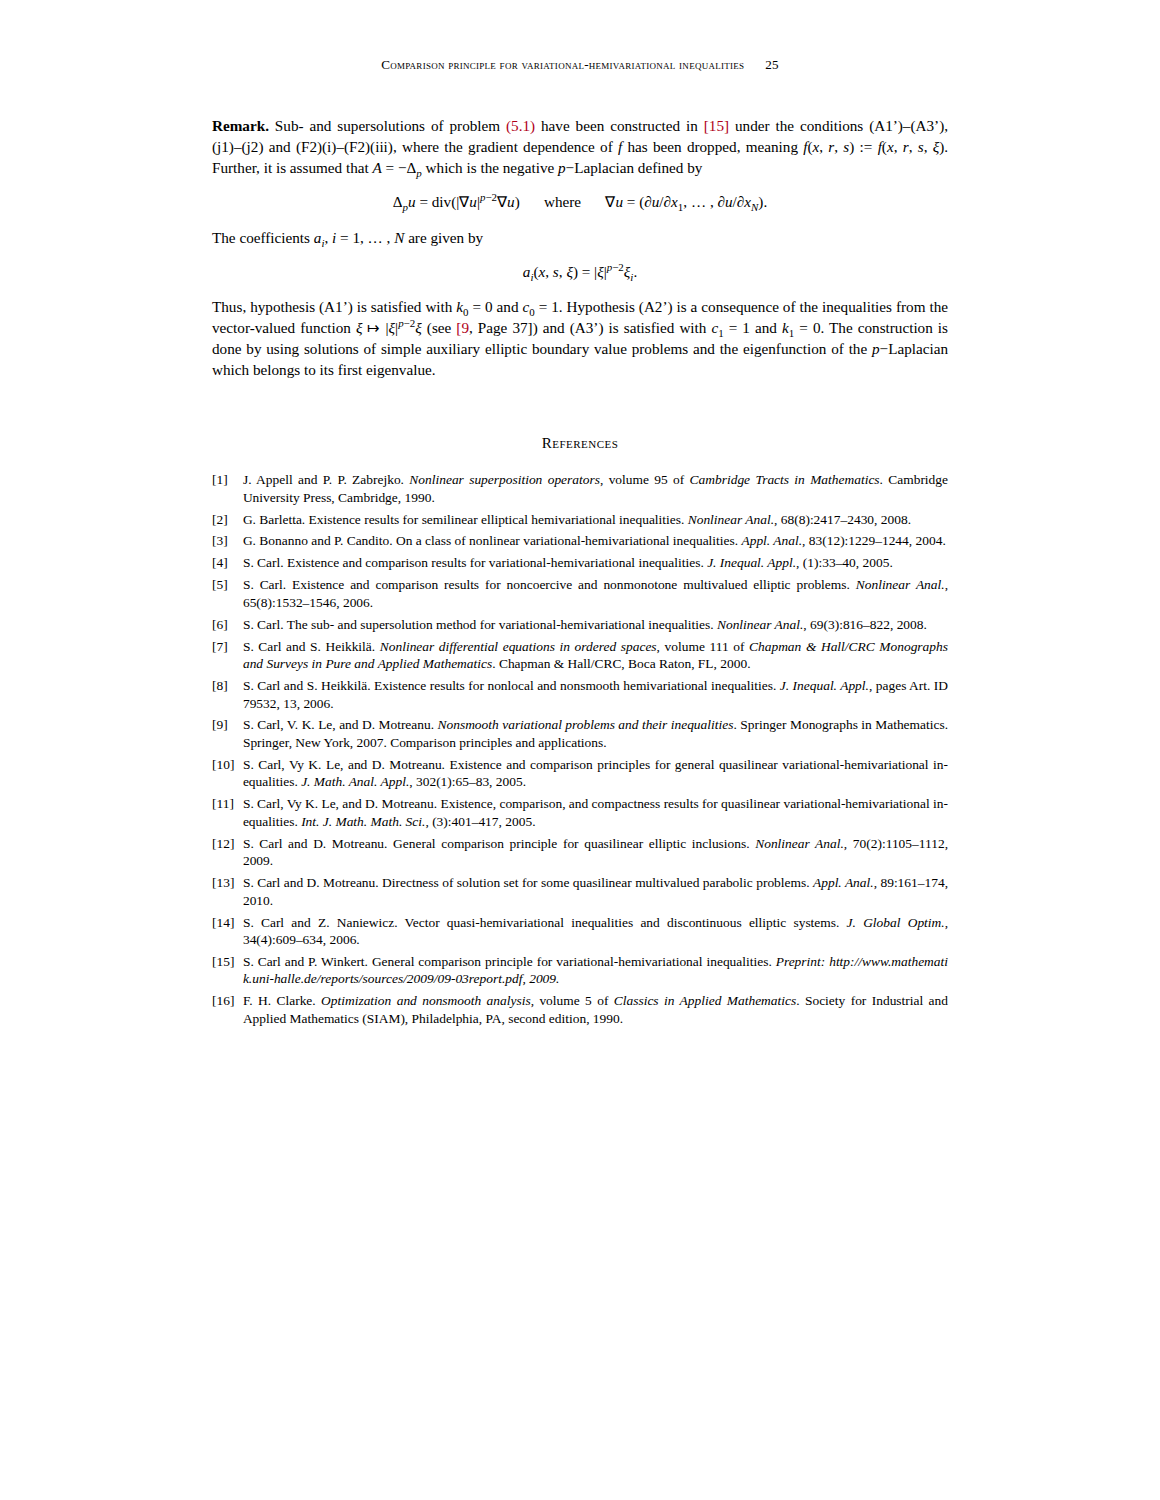Comparison principle for variational-hemivariational inequalities25
Remark. Sub- and supersolutions of problem (5.1) have been constructed in [15] under the conditions (A1’)–(A3’), (j1)–(j2) and (F2)(i)–(F2)(iii), where the gradient dependence of f has been dropped, meaning f(x, r, s) := f(x, r, s, ξ). Further, it is assumed that A = −Δp which is the negative p−Laplacian defined by
Δpu = div(|∇u|p−2∇u)where∇u = (∂u/∂x1, … , ∂u/∂xN).
The coefficients ai, i = 1, … , N are given by
ai(x, s, ξ) = |ξ|p−2ξi.
Thus, hypothesis (A1’) is satisfied with k0 = 0 and c0 = 1. Hypothesis (A2’) is a consequence of the inequalities from the vector-valued function ξ ↦ |ξ|p−2ξ (see [9, Page 37]) and (A3’) is satisfied with c1 = 1 and k1 = 0. The construction is done by using solutions of simple auxiliary elliptic boundary value problems and the eigenfunction of the p−Laplacian which belongs to its first eigenvalue.
References
1 J. Appell and P. P. Zabrejko. Nonlinear superposition operators, volume 95 of Cambridge Tracts in Mathematics. Cambridge University Press, Cambridge, 1990.
2 G. Barletta. Existence results for semilinear elliptical hemivariational inequalities. Nonlinear Anal., 68(8):2417–2430, 2008.
3 G. Bonanno and P. Candito. On a class of nonlinear variational-hemivariational inequalities. Appl. Anal., 83(12):1229–1244, 2004.
4 S. Carl. Existence and comparison results for variational-hemivariational inequalities. J. Inequal. Appl., (1):33–40, 2005.
5 S. Carl. Existence and comparison results for noncoercive and nonmonotone multivalued elliptic problems. Nonlinear Anal., 65(8):1532–1546, 2006.
6 S. Carl. The sub- and supersolution method for variational-hemivariational inequalities. Nonlinear Anal., 69(3):816–822, 2008.
7 S. Carl and S. Heikkilä. Nonlinear differential equations in ordered spaces, volume 111 of Chapman & Hall/CRC Monographs and Surveys in Pure and Applied Mathematics. Chapman & Hall/CRC, Boca Raton, FL, 2000.
8 S. Carl and S. Heikkilä. Existence results for nonlocal and nonsmooth hemivariational inequalities. J. Inequal. Appl., pages Art. ID 79532, 13, 2006.
9 S. Carl, V. K. Le, and D. Motreanu. Nonsmooth variational problems and their inequalities. Springer Monographs in Mathematics. Springer, New York, 2007. Comparison principles and applications.
10 S. Carl, Vy K. Le, and D. Motreanu. Existence and comparison principles for general quasilinear variational-hemivariational inequalities. J. Math. Anal. Appl., 302(1):65–83, 2005.
11 S. Carl, Vy K. Le, and D. Motreanu. Existence, comparison, and compactness results for quasilinear variational-hemivariational inequalities. Int. J. Math. Math. Sci., (3):401–417, 2005.
12 S. Carl and D. Motreanu. General comparison principle for quasilinear elliptic inclusions. Nonlinear Anal., 70(2):1105–1112, 2009.
13 S. Carl and D. Motreanu. Directness of solution set for some quasilinear multivalued parabolic problems. Appl. Anal., 89:161–174, 2010.
14 S. Carl and Z. Naniewicz. Vector quasi-hemivariational inequalities and discontinuous elliptic systems. J. Global Optim., 34(4):609–634, 2006.
15 S. Carl and P. Winkert. General comparison principle for variational-hemivariational inequalities. Preprint: http://www.mathematik.uni-halle.de/reports/sources/2009/09-03report.pdf, 2009.
16 F. H. Clarke. Optimization and nonsmooth analysis, volume 5 of Classics in Applied Mathematics. Society for Industrial and Applied Mathematics (SIAM), Philadelphia, PA, second edition, 1990.